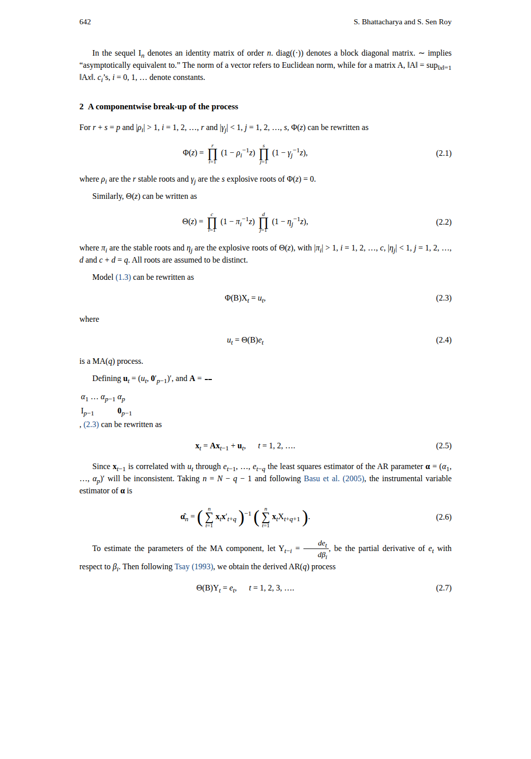642 S. Bhattacharya and S. Sen Roy
In the sequel In denotes an identity matrix of order n. diag((·)) denotes a block diagonal matrix. ∼ implies “asymptotically equivalent to.” The norm of a vector refers to Euclidean norm, while for a matrix A, ‖A‖ = sup‖x‖=1 ‖Ax‖. ci’s, i = 0, 1, … denote constants.
2 A componentwise break-up of the process
For r + s = p and |ρi| > 1, i = 1, 2, …, r and |γj| < 1, j = 1, 2, …, s, Φ(z) can be rewritten as
Φ(z) = r∏i=1 (1 − ρi−1z) s∏j=1 (1 − γj−1z), (2.1)
where ρi are the r stable roots and γj are the s explosive roots of Φ(z) = 0.
Similarly, Θ(z) can be written as
Θ(z) = c∏i=1 (1 − πi−1z) d∏j=1 (1 − ηj−1z), (2.2)
where πi are the stable roots and ηj are the explosive roots of Θ(z), with |πi| > 1, i = 1, 2, …, c, |ηj| < 1, j = 1, 2, …, d and c + d = q. All roots are assumed to be distinct.
Model (1.3) can be rewritten as
Φ(B)Xt = ut, (2.3)
where
ut = Θ(B)et (2.4)
is a MA(q) process.
Defining ut = (ut, 0′p−1)′, and A =
| α 1 | … | α p −1 | α p |
| I p −1 | 0 p −1 |
, (2.3) can be rewritten as
xt = Axt−1 + ut, t = 1, 2, …. (2.5)
Since xt−1 is correlated with ut through et−1, …, et−q the least squares estimator of the AR parameter α = (α1, …, αp)′ will be inconsistent. Taking n = N − q − 1 and following Basu et al. (2005), the instrumental variable estimator of α is
α̂n = ( n∑t=1 xtx′t+q )−1 ( n∑t=1 xtXt+q+1 ). (2.6)
To estimate the parameters of the MA component, let Yt−i = det dβi, be the partial derivative of et with respect to βi. Then following Tsay (1993), we obtain the derived AR(q) process
Θ(B)Yt = et, t = 1, 2, 3, …. (2.7)